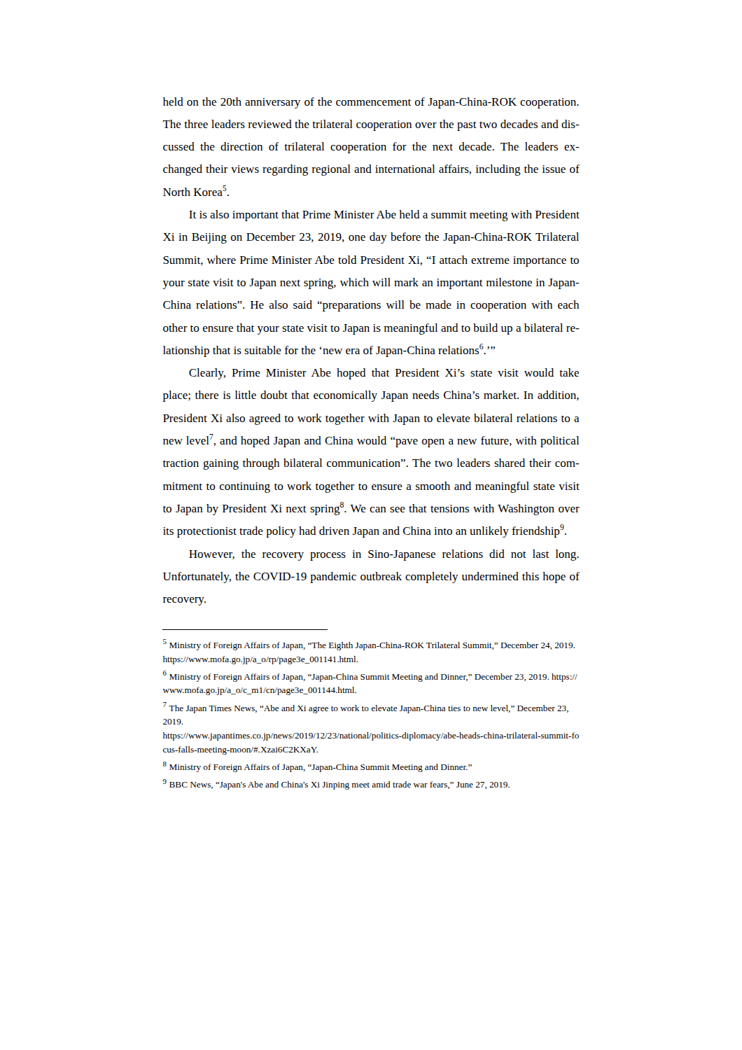held on the 20th anniversary of the commencement of Japan-China-ROK cooperation. The three leaders reviewed the trilateral cooperation over the past two decades and discussed the direction of trilateral cooperation for the next decade. The leaders exchanged their views regarding regional and international affairs, including the issue of North Korea5.
It is also important that Prime Minister Abe held a summit meeting with President Xi in Beijing on December 23, 2019, one day before the Japan-China-ROK Trilateral Summit, where Prime Minister Abe told President Xi, “I attach extreme importance to your state visit to Japan next spring, which will mark an important milestone in Japan-China relations”. He also said “preparations will be made in cooperation with each other to ensure that your state visit to Japan is meaningful and to build up a bilateral relationship that is suitable for the ‘new era of Japan-China relations6.’”
Clearly, Prime Minister Abe hoped that President Xi’s state visit would take place; there is little doubt that economically Japan needs China’s market. In addition, President Xi also agreed to work together with Japan to elevate bilateral relations to a new level7, and hoped Japan and China would “pave open a new future, with political traction gaining through bilateral communication”. The two leaders shared their commitment to continuing to work together to ensure a smooth and meaningful state visit to Japan by President Xi next spring8. We can see that tensions with Washington over its protectionist trade policy had driven Japan and China into an unlikely friendship9.
However, the recovery process in Sino-Japanese relations did not last long. Unfortunately, the COVID-19 pandemic outbreak completely undermined this hope of recovery.
5 Ministry of Foreign Affairs of Japan, “The Eighth Japan-China-ROK Trilateral Summit,” December 24, 2019. https://www.mofa.go.jp/a_o/rp/page3e_001141.html.
6 Ministry of Foreign Affairs of Japan, “Japan-China Summit Meeting and Dinner,” December 23, 2019. https://www.mofa.go.jp/a_o/c_m1/cn/page3e_001144.html.
7 The Japan Times News, “Abe and Xi agree to work to elevate Japan-China ties to new level,” December 23, 2019.
https://www.japantimes.co.jp/news/2019/12/23/national/politics-diplomacy/abe-heads-china-trilateral-summit-focus-falls-meeting-moon/#.Xzai6C2KXaY.
8 Ministry of Foreign Affairs of Japan, “Japan-China Summit Meeting and Dinner.”
9 BBC News, “Japan's Abe and China's Xi Jinping meet amid trade war fears,” June 27, 2019.